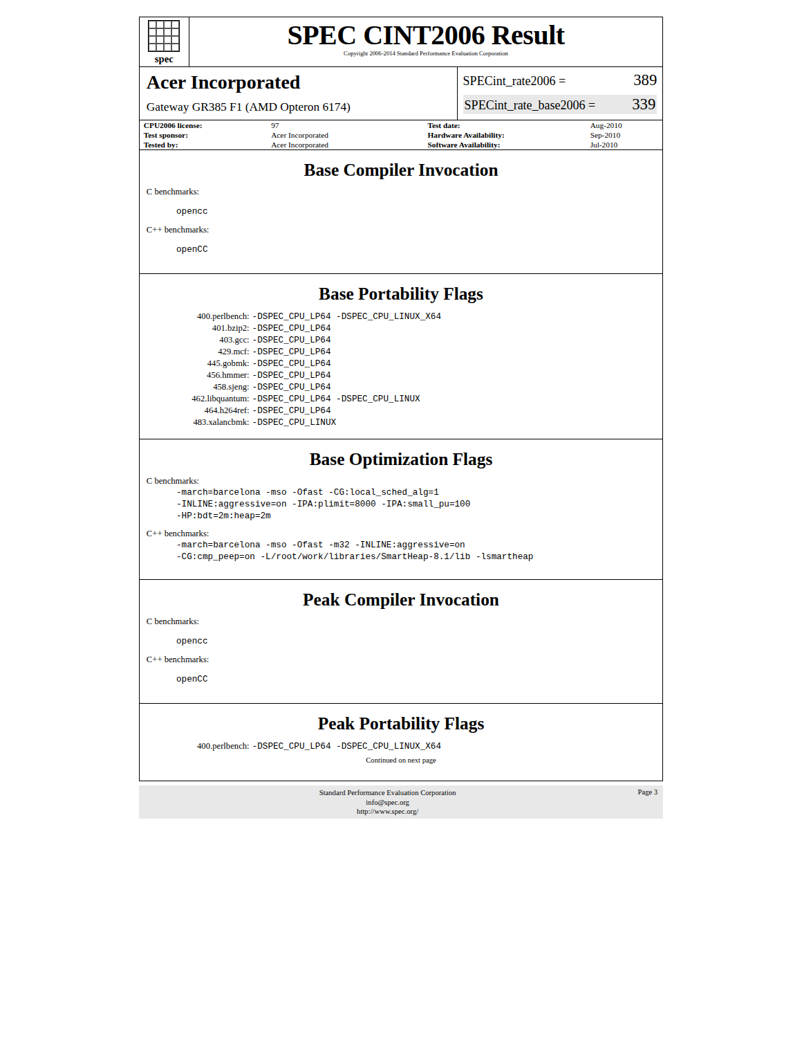spec
SPEC CINT2006 Result
Copyright 2006-2014 Standard Performance Evaluation Corporation
Acer Incorporated
Gateway GR385 F1 (AMD Opteron 6174)
SPECint_rate2006 = 389
SPECint_rate_base2006 = 339
| CPU2006 license: | 97 | | Test date: | Aug-2010 |
| Test sponsor: | Acer Incorporated | | Hardware Availability: | Sep-2010 |
| Tested by: | Acer Incorporated | | Software Availability: | Jul-2010 |
Base Compiler Invocation
C benchmarks:
opencc
C++ benchmarks:
openCC
Base Portability Flags
400.perlbench:-DSPEC_CPU_LP64 -DSPEC_CPU_LINUX_X64 401.bzip2:-DSPEC_CPU_LP64 403.gcc:-DSPEC_CPU_LP64 429.mcf:-DSPEC_CPU_LP64 445.gobmk:-DSPEC_CPU_LP64 456.hmmer:-DSPEC_CPU_LP64 458.sjeng:-DSPEC_CPU_LP64 462.libquantum:-DSPEC_CPU_LP64 -DSPEC_CPU_LINUX 464.h264ref:-DSPEC_CPU_LP64 483.xalancbmk:-DSPEC_CPU_LINUX
Base Optimization Flags
C benchmarks:
-march=barcelona -mso -Ofast -CG:local_sched_alg=1
-INLINE:aggressive=on -IPA:plimit=8000 -IPA:small_pu=100
-HP:bdt=2m:heap=2m
C++ benchmarks:
-march=barcelona -mso -Ofast -m32 -INLINE:aggressive=on
-CG:cmp_peep=on -L/root/work/libraries/SmartHeap-8.1/lib -lsmartheap
Peak Compiler Invocation
C benchmarks:
opencc
C++ benchmarks:
openCC
Peak Portability Flags
400.perlbench:-DSPEC_CPU_LP64 -DSPEC_CPU_LINUX_X64
Continued on next page
Standard Performance Evaluation Corporation
info@spec.org
http://www.spec.org/
Page 3